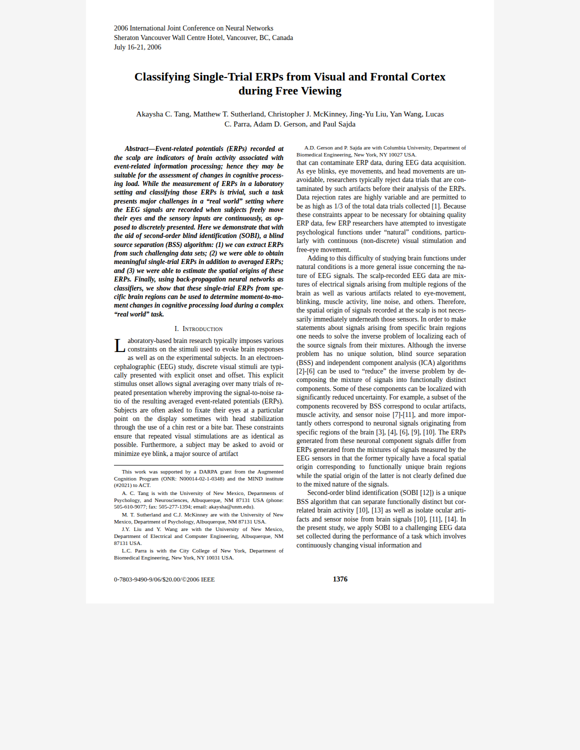2006 International Joint Conference on Neural Networks
Sheraton Vancouver Wall Centre Hotel, Vancouver, BC, Canada
July 16-21, 2006
Classifying Single-Trial ERPs from Visual and Frontal Cortex
during Free Viewing
Akaysha C. Tang, Matthew T. Sutherland, Christopher J. McKinney, Jing-Yu Liu, Yan Wang, Lucas
C. Parra, Adam D. Gerson, and Paul Sajda
Abstract—Event-related potentials (ERPs) recorded at the scalp are indicators of brain activity associated with event-related information processing; hence they may be suitable for the assessment of changes in cognitive processing load. While the measurement of ERPs in a laboratory setting and classifying those ERPs is trivial, such a task presents major challenges in a “real world” setting where the EEG signals are recorded when subjects freely move their eyes and the sensory inputs are continuously, as opposed to discretely presented. Here we demonstrate that with the aid of second-order blind identification (SOBI), a blind source separation (BSS) algorithm: (1) we can extract ERPs from such challenging data sets; (2) we were able to obtain meaningful single-trial ERPs in addition to averaged ERPs; and (3) we were able to estimate the spatial origins of these ERPs. Finally, using back-propagation neural networks as classifiers, we show that these single-trial ERPs from specific brain regions can be used to determine moment-to-moment changes in cognitive processing load during a complex “real world” task.
I. Introduction
Laboratory-based brain research typically imposes various constraints on the stimuli used to evoke brain responses as well as on the experimental subjects. In an electroencephalographic (EEG) study, discrete visual stimuli are typically presented with explicit onset and offset. This explicit stimulus onset allows signal averaging over many trials of repeated presentation whereby improving the signal-to-noise ratio of the resulting averaged event-related potentials (ERPs). Subjects are often asked to fixate their eyes at a particular point on the display sometimes with head stabilization through the use of a chin rest or a bite bar. These constraints ensure that repeated visual stimulations are as identical as possible. Furthermore, a subject may be asked to avoid or minimize eye blink, a major source of artifact
This work was supported by a DARPA grant from the Augmented Cognition Program (ONR: N00014-02-1-0348) and the MIND institute (#2021) to ACT.
A. C. Tang is with the University of New Mexico, Departments of Psychology, and Neurosciences, Albuquerque, NM 87131 USA (phone: 505-610-9077; fax: 505-277-1394; email: akaysha@unm.edu).
M. T. Sutherland and C.J. McKinney are with the University of New Mexico, Department of Psychology, Albuquerque, NM 87131 USA.
J.Y. Liu and Y. Wang are with the University of New Mexico, Department of Electrical and Computer Engineering, Albuquerque, NM 87131 USA.
L.C. Parra is with the City College of New York, Department of Biomedical Engineering, New York, NY 10031 USA.
A.D. Gerson and P. Sajda are with Columbia University, Department of Biomedical Engineering, New York, NY 10027 USA.
that can contaminate ERP data, during EEG data acquisition. As eye blinks, eye movements, and head movements are unavoidable, researchers typically reject data trials that are contaminated by such artifacts before their analysis of the ERPs. Data rejection rates are highly variable and are permitted to be as high as 1/3 of the total data trials collected [1]. Because these constraints appear to be necessary for obtaining quality ERP data, few ERP researchers have attempted to investigate psychological functions under “natural” conditions, particularly with continuous (non-discrete) visual stimulation and free-eye movement.
Adding to this difficulty of studying brain functions under natural conditions is a more general issue concerning the nature of EEG signals. The scalp-recorded EEG data are mixtures of electrical signals arising from multiple regions of the brain as well as various artifacts related to eye-movement, blinking, muscle activity, line noise, and others. Therefore, the spatial origin of signals recorded at the scalp is not necessarily immediately underneath those sensors. In order to make statements about signals arising from specific brain regions one needs to solve the inverse problem of localizing each of the source signals from their mixtures. Although the inverse problem has no unique solution, blind source separation (BSS) and independent component analysis (ICA) algorithms [2]-[6] can be used to “reduce” the inverse problem by decomposing the mixture of signals into functionally distinct components. Some of these components can be localized with significantly reduced uncertainty. For example, a subset of the components recovered by BSS correspond to ocular artifacts, muscle activity, and sensor noise [7]-[11], and more importantly others correspond to neuronal signals originating from specific regions of the brain [3], [4], [6], [9], [10]. The ERPs generated from these neuronal component signals differ from ERPs generated from the mixtures of signals measured by the EEG sensors in that the former typically have a focal spatial origin corresponding to functionally unique brain regions while the spatial origin of the latter is not clearly defined due to the mixed nature of the signals.
Second-order blind identification (SOBI [12]) is a unique BSS algorithm that can separate functionally distinct but correlated brain activity [10], [13] as well as isolate ocular artifacts and sensor noise from brain signals [10], [11], [14]. In the present study, we apply SOBI to a challenging EEG data set collected during the performance of a task which involves continuously changing visual information and
0-7803-9490-9/06/$20.00/©2006 IEEE
1376